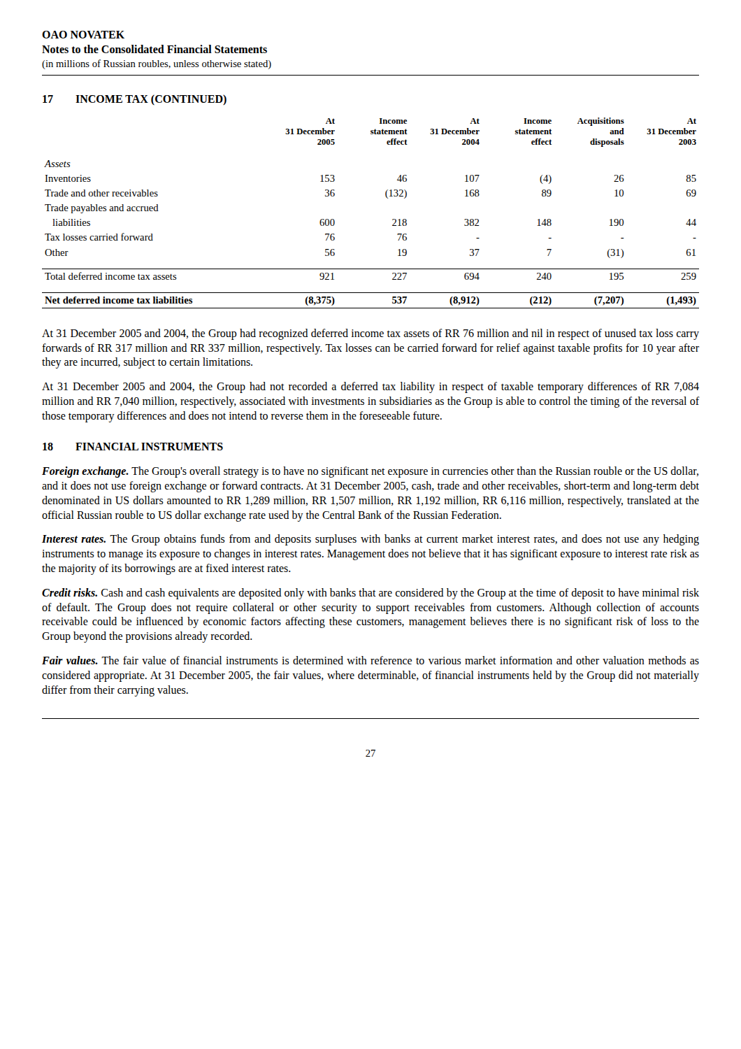OAO NOVATEK
Notes to the Consolidated Financial Statements
(in millions of Russian roubles, unless otherwise stated)
17 INCOME TAX (CONTINUED)
| | At 31 December 2005 | Income statement effect | At 31 December 2004 | Income statement effect | Acquisitions and disposals | At 31 December 2003 |
| --- | --- | --- | --- | --- | --- | --- |
| Assets | | | | | | |
| Inventories | 153 | 46 | 107 | (4) | 26 | 85 |
| Trade and other receivables | 36 | (132) | 168 | 89 | 10 | 69 |
| Trade payables and accrued | | | | | | |
| liabilities | 600 | 218 | 382 | 148 | 190 | 44 |
| Tax losses carried forward | 76 | 76 | - | - | - | - |
| Other | 56 | 19 | 37 | 7 | (31) | 61 |
| Total deferred income tax assets | 921 | 227 | 694 | 240 | 195 | 259 |
| Net deferred income tax liabilities | (8,375) | 537 | (8,912) | (212) | (7,207) | (1,493) |
At 31 December 2005 and 2004, the Group had recognized deferred income tax assets of RR 76 million and nil in respect of unused tax loss carry forwards of RR 317 million and RR 337 million, respectively. Tax losses can be carried forward for relief against taxable profits for 10 year after they are incurred, subject to certain limitations.
At 31 December 2005 and 2004, the Group had not recorded a deferred tax liability in respect of taxable temporary differences of RR 7,084 million and RR 7,040 million, respectively, associated with investments in subsidiaries as the Group is able to control the timing of the reversal of those temporary differences and does not intend to reverse them in the foreseeable future.
18 FINANCIAL INSTRUMENTS
Foreign exchange. The Group's overall strategy is to have no significant net exposure in currencies other than the Russian rouble or the US dollar, and it does not use foreign exchange or forward contracts. At 31 December 2005, cash, trade and other receivables, short-term and long-term debt denominated in US dollars amounted to RR 1,289 million, RR 1,507 million, RR 1,192 million, RR 6,116 million, respectively, translated at the official Russian rouble to US dollar exchange rate used by the Central Bank of the Russian Federation.
Interest rates. The Group obtains funds from and deposits surpluses with banks at current market interest rates, and does not use any hedging instruments to manage its exposure to changes in interest rates. Management does not believe that it has significant exposure to interest rate risk as the majority of its borrowings are at fixed interest rates.
Credit risks. Cash and cash equivalents are deposited only with banks that are considered by the Group at the time of deposit to have minimal risk of default. The Group does not require collateral or other security to support receivables from customers. Although collection of accounts receivable could be influenced by economic factors affecting these customers, management believes there is no significant risk of loss to the Group beyond the provisions already recorded.
Fair values. The fair value of financial instruments is determined with reference to various market information and other valuation methods as considered appropriate. At 31 December 2005, the fair values, where determinable, of financial instruments held by the Group did not materially differ from their carrying values.
27